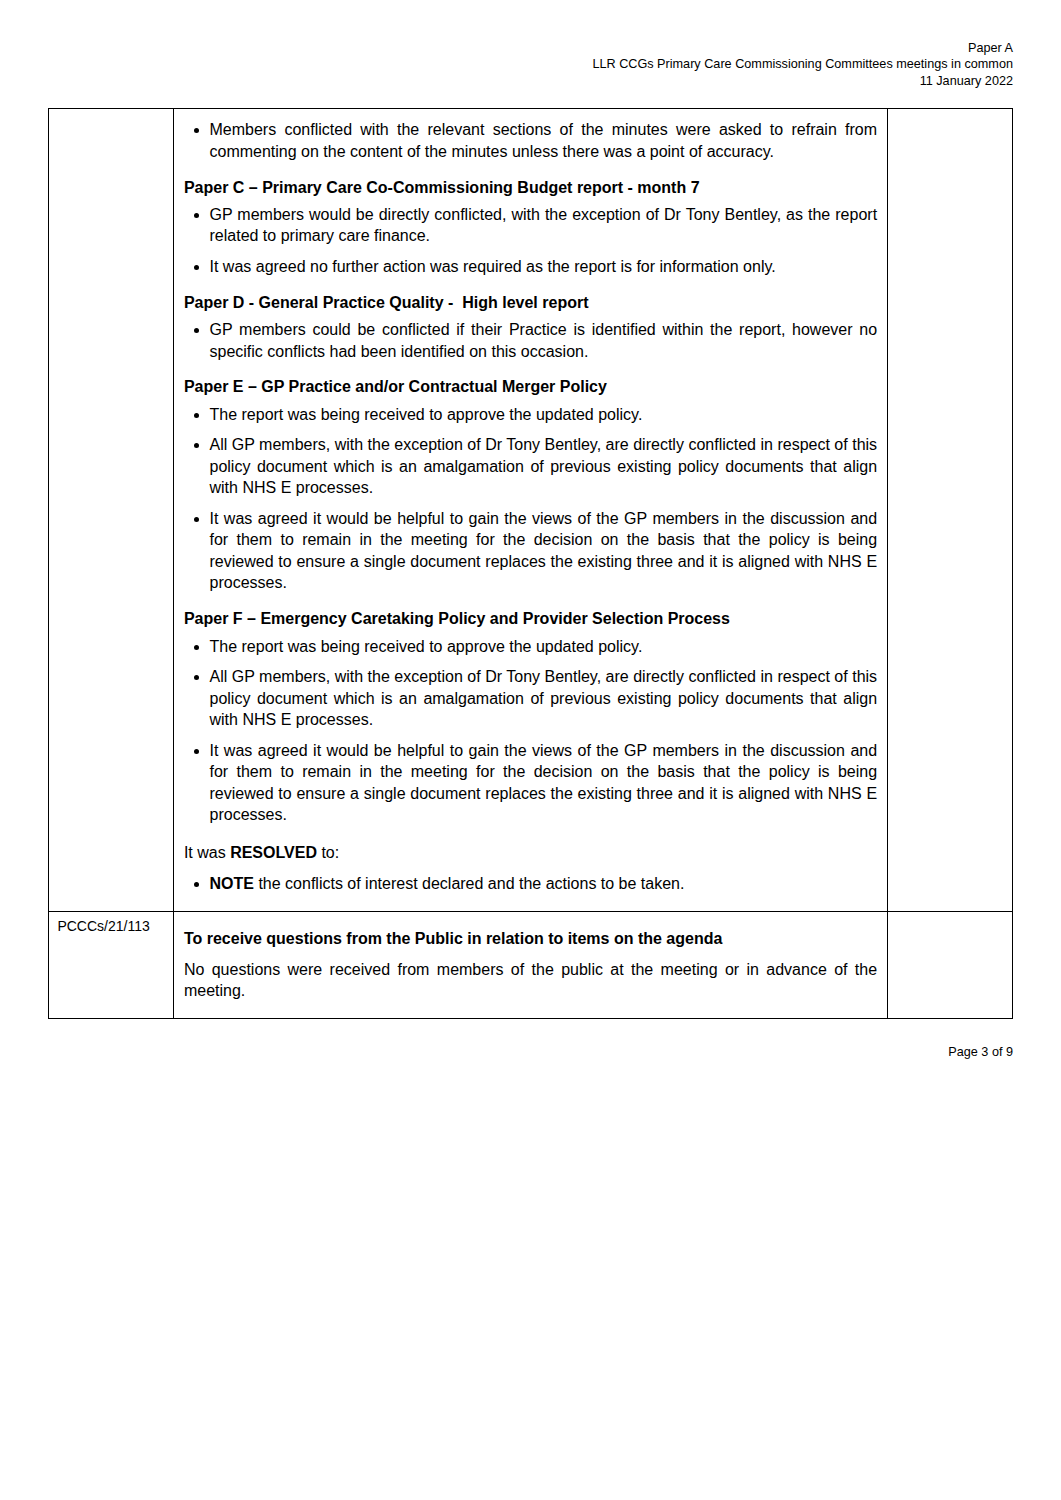Paper A
LLR CCGs Primary Care Commissioning Committees meetings in common
11 January 2022
| | Members conflicted with the relevant sections of the minutes were asked to refrain from commenting on the content of the minutes unless there was a point of accuracy. Paper C – Primary Care Co-Commissioning Budget report - month 7 GP members would be directly conflicted, with the exception of Dr Tony Bentley, as the report related to primary care finance. It was agreed no further action was required as the report is for information only. Paper D - General Practice Quality - High level report GP members could be conflicted if their Practice is identified within the report, however no specific conflicts had been identified on this occasion. Paper E – GP Practice and/or Contractual Merger Policy The report was being received to approve the updated policy. All GP members, with the exception of Dr Tony Bentley, are directly conflicted in respect of this policy document which is an amalgamation of previous existing policy documents that align with NHS E processes. It was agreed it would be helpful to gain the views of the GP members in the discussion and for them to remain in the meeting for the decision on the basis that the policy is being reviewed to ensure a single document replaces the existing three and it is aligned with NHS E processes. Paper F – Emergency Caretaking Policy and Provider Selection Process The report was being received to approve the updated policy. All GP members, with the exception of Dr Tony Bentley, are directly conflicted in respect of this policy document which is an amalgamation of previous existing policy documents that align with NHS E processes. It was agreed it would be helpful to gain the views of the GP members in the discussion and for them to remain in the meeting for the decision on the basis that the policy is being reviewed to ensure a single document replaces the existing three and it is aligned with NHS E processes. It was RESOLVED to: NOTE the conflicts of interest declared and the actions to be taken. | |
| PCCCs/21/113 | To receive questions from the Public in relation to items on the agenda No questions were received from members of the public at the meeting or in advance of the meeting. | |
Page 3 of 9